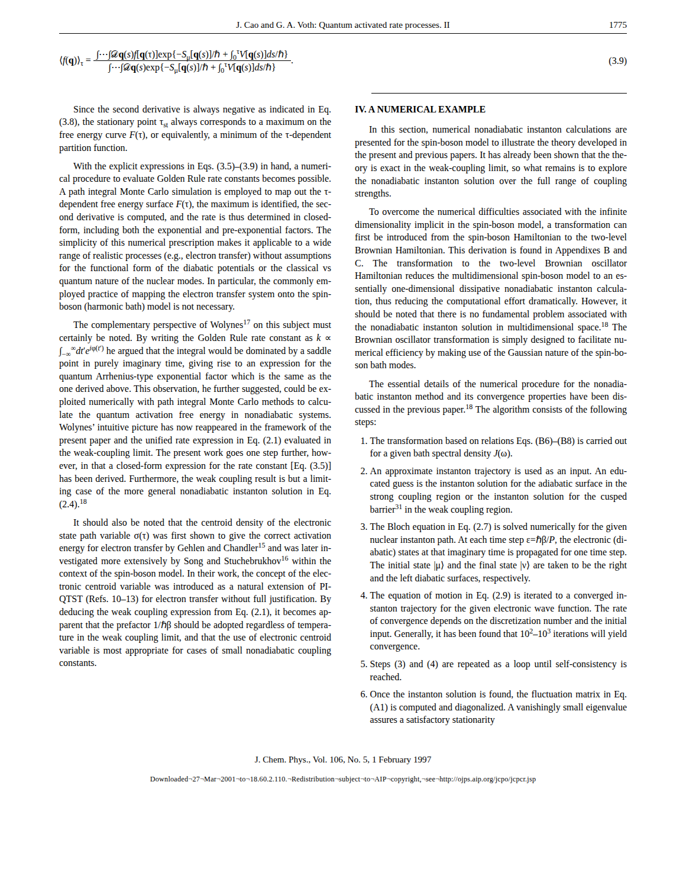J. Cao and G. A. Voth: Quantum activated rate processes. II
1775
⟨f(q)⟩τ = ∫⋯∫𝒟q(s)f[q(τ)]exp{−Sμ[q(s)]/ℏ + ∫0τV[q(s)]ds/ℏ} ∫⋯∫𝒟q(s)exp{−Sμ[q(s)]/ℏ + ∫0τV[q(s)]ds/ℏ} .
(3.9)
Since the second derivative is always negative as indicated in Eq. (3.8), the stationary point τst always corresponds to a maximum on the free energy curve F(τ), or equivalently, a minimum of the τ-dependent partition function.
With the explicit expressions in Eqs. (3.5)–(3.9) in hand, a numerical procedure to evaluate Golden Rule rate constants becomes possible. A path integral Monte Carlo simulation is employed to map out the τ-dependent free energy surface F(τ), the maximum is identified, the second derivative is computed, and the rate is thus determined in closed-form, including both the exponential and pre-exponential factors. The simplicity of this numerical prescription makes it applicable to a wide range of realistic processes (e.g., electron transfer) without assumptions for the functional form of the diabatic potentials or the classical vs quantum nature of the nuclear modes. In particular, the commonly employed practice of mapping the electron transfer system onto the spin-boson (harmonic bath) model is not necessary.
The complementary perspective of Wolynes17 on this subject must certainly be noted. By writing the Golden Rule rate constant as k ∝ ∫−∞∞dt′eiφ(t′) he argued that the integral would be dominated by a saddle point in purely imaginary time, giving rise to an expression for the quantum Arrhenius-type exponential factor which is the same as the one derived above. This observation, he further suggested, could be exploited numerically with path integral Monte Carlo methods to calculate the quantum activation free energy in nonadiabatic systems. Wolynes’ intuitive picture has now reappeared in the framework of the present paper and the unified rate expression in Eq. (2.1) evaluated in the weak-coupling limit. The present work goes one step further, however, in that a closed-form expression for the rate constant [Eq. (3.5)] has been derived. Furthermore, the weak coupling result is but a limiting case of the more general nonadiabatic instanton solution in Eq. (2.4).18
It should also be noted that the centroid density of the electronic state path variable σ(τ) was first shown to give the correct activation energy for electron transfer by Gehlen and Chandler15 and was later investigated more extensively by Song and Stuchebrukhov16 within the context of the spin-boson model. In their work, the concept of the electronic centroid variable was introduced as a natural extension of PI-QTST (Refs. 10–13) for electron transfer without full justification. By deducing the weak coupling expression from Eq. (2.1), it becomes apparent that the prefactor 1/ℏβ should be adopted regardless of temperature in the weak coupling limit, and that the use of electronic centroid variable is most appropriate for cases of small nonadiabatic coupling constants.
IV. A NUMERICAL EXAMPLE
In this section, numerical nonadiabatic instanton calculations are presented for the spin-boson model to illustrate the theory developed in the present and previous papers. It has already been shown that the theory is exact in the weak-coupling limit, so what remains is to explore the nonadiabatic instanton solution over the full range of coupling strengths.
To overcome the numerical difficulties associated with the infinite dimensionality implicit in the spin-boson model, a transformation can first be introduced from the spin-boson Hamiltonian to the two-level Brownian Hamiltonian. This derivation is found in Appendixes B and C. The transformation to the two-level Brownian oscillator Hamiltonian reduces the multidimensional spin-boson model to an essentially one-dimensional dissipative nonadiabatic instanton calculation, thus reducing the computational effort dramatically. However, it should be noted that there is no fundamental problem associated with the nonadiabatic instanton solution in multidimensional space.18 The Brownian oscillator transformation is simply designed to facilitate numerical efficiency by making use of the Gaussian nature of the spin-boson bath modes.
The essential details of the numerical procedure for the nonadiabatic instanton method and its convergence properties have been discussed in the previous paper.18 The algorithm consists of the following steps:
The transformation based on relations Eqs. (B6)–(B8) is carried out for a given bath spectral density J(ω).
An approximate instanton trajectory is used as an input. An educated guess is the instanton solution for the adiabatic surface in the strong coupling region or the instanton solution for the cusped barrier31 in the weak coupling region.
The Bloch equation in Eq. (2.7) is solved numerically for the given nuclear instanton path. At each time step ε=ℏβ/P, the electronic (diabatic) states at that imaginary time is propagated for one time step. The initial state |μ⟩ and the final state |ν⟩ are taken to be the right and the left diabatic surfaces, respectively.
The equation of motion in Eq. (2.9) is iterated to a converged instanton trajectory for the given electronic wave function. The rate of convergence depends on the discretization number and the initial input. Generally, it has been found that 102–103 iterations will yield convergence.
Steps (3) and (4) are repeated as a loop until self-consistency is reached.
Once the instanton solution is found, the fluctuation matrix in Eq. (A1) is computed and diagonalized. A vanishingly small eigenvalue assures a satisfactory stationarity
J. Chem. Phys., Vol. 106, No. 5, 1 February 1997
Downloaded¬27¬Mar¬2001¬to¬18.60.2.110.¬Redistribution¬subject¬to¬AIP¬copyright,¬see¬http://ojps.aip.org/jcpo/jcpcr.jsp